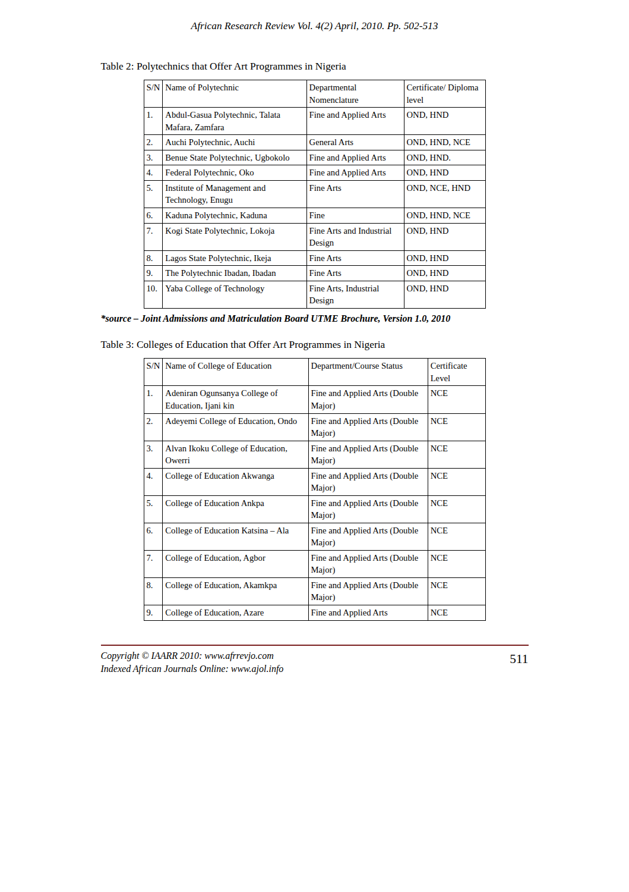African Research Review Vol. 4(2) April, 2010. Pp. 502-513
Table 2: Polytechnics that Offer Art Programmes in Nigeria
| S/N | Name of Polytechnic | Departmental Nomenclature | Certificate/ Diploma level |
| --- | --- | --- | --- |
| 1. | Abdul-Gasua Polytechnic, Talata Mafara, Zamfara | Fine and Applied Arts | OND, HND |
| 2. | Auchi Polytechnic, Auchi | General Arts | OND, HND, NCE |
| 3. | Benue State Polytechnic, Ugbokolo | Fine and Applied Arts | OND, HND. |
| 4. | Federal Polytechnic, Oko | Fine and Applied Arts | OND, HND |
| 5. | Institute of Management and Technology, Enugu | Fine Arts | OND, NCE, HND |
| 6. | Kaduna Polytechnic, Kaduna | Fine | OND, HND, NCE |
| 7. | Kogi State Polytechnic, Lokoja | Fine Arts and Industrial Design | OND, HND |
| 8. | Lagos State Polytechnic, Ikeja | Fine Arts | OND, HND |
| 9. | The Polytechnic Ibadan, Ibadan | Fine Arts | OND, HND |
| 10. | Yaba College of Technology | Fine Arts, Industrial Design | OND, HND |
*source – Joint Admissions and Matriculation Board UTME Brochure, Version 1.0, 2010
Table 3: Colleges of Education that Offer Art Programmes in Nigeria
| S/N | Name of College of Education | Department/Course Status | Certificate Level |
| --- | --- | --- | --- |
| 1. | Adeniran Ogunsanya College of Education, Ijani kin | Fine and Applied Arts (Double Major) | NCE |
| 2. | Adeyemi College of Education, Ondo | Fine and Applied Arts (Double Major) | NCE |
| 3. | Alvan Ikoku College of Education, Owerri | Fine and Applied Arts (Double Major) | NCE |
| 4. | College of Education Akwanga | Fine and Applied Arts (Double Major) | NCE |
| 5. | College of Education Ankpa | Fine and Applied Arts (Double Major) | NCE |
| 6. | College of Education Katsina – Ala | Fine and Applied Arts (Double Major) | NCE |
| 7. | College of Education, Agbor | Fine and Applied Arts (Double Major) | NCE |
| 8. | College of Education, Akamkpa | Fine and Applied Arts (Double Major) | NCE |
| 9. | College of Education, Azare | Fine and Applied Arts | NCE |
511
Copyright © IAARR 2010: www.afrrevjo.com
Indexed African Journals Online: www.ajol.info